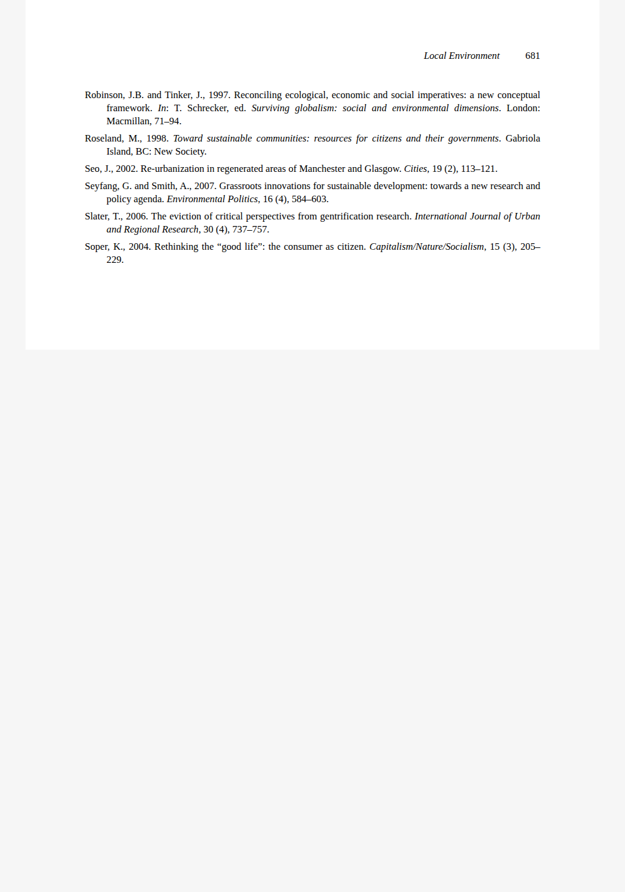Local Environment 681
Robinson, J.B. and Tinker, J., 1997. Reconciling ecological, economic and social imperatives: a new conceptual framework. In: T. Schrecker, ed. Surviving globalism: social and environmental dimensions. London: Macmillan, 71–94.
Roseland, M., 1998. Toward sustainable communities: resources for citizens and their governments. Gabriola Island, BC: New Society.
Seo, J., 2002. Re-urbanization in regenerated areas of Manchester and Glasgow. Cities, 19 (2), 113–121.
Seyfang, G. and Smith, A., 2007. Grassroots innovations for sustainable development: towards a new research and policy agenda. Environmental Politics, 16 (4), 584–603.
Slater, T., 2006. The eviction of critical perspectives from gentrification research. International Journal of Urban and Regional Research, 30 (4), 737–757.
Soper, K., 2004. Rethinking the “good life”: the consumer as citizen. Capitalism/Nature/Socialism, 15 (3), 205–229.